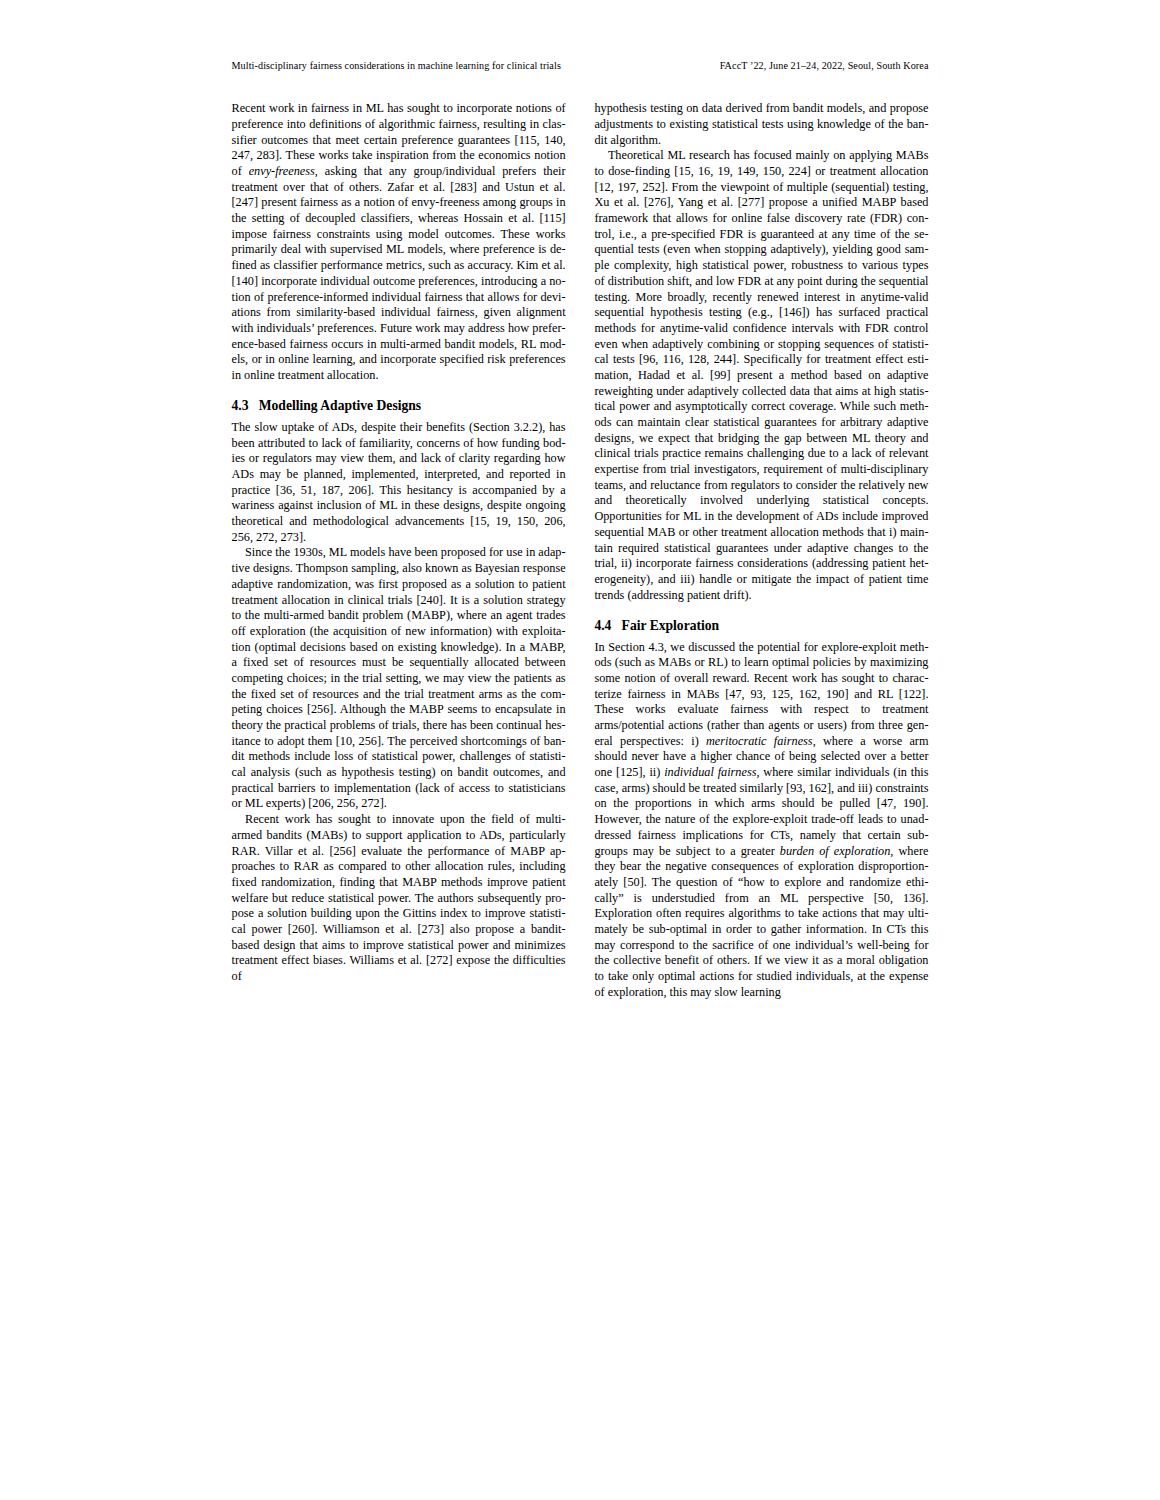Multi-disciplinary fairness considerations in machine learning for clinical trials
FAccT ’22, June 21–24, 2022, Seoul, South Korea
Recent work in fairness in ML has sought to incorporate notions of preference into definitions of algorithmic fairness, resulting in classifier outcomes that meet certain preference guarantees [115, 140, 247, 283]. These works take inspiration from the economics notion of envy-freeness, asking that any group/individual prefers their treatment over that of others. Zafar et al. [283] and Ustun et al. [247] present fairness as a notion of envy-freeness among groups in the setting of decoupled classifiers, whereas Hossain et al. [115] impose fairness constraints using model outcomes. These works primarily deal with supervised ML models, where preference is defined as classifier performance metrics, such as accuracy. Kim et al. [140] incorporate individual outcome preferences, introducing a notion of preference-informed individual fairness that allows for deviations from similarity-based individual fairness, given alignment with individuals’ preferences. Future work may address how preference-based fairness occurs in multi-armed bandit models, RL models, or in online learning, and incorporate specified risk preferences in online treatment allocation.
4.3 Modelling Adaptive Designs
The slow uptake of ADs, despite their benefits (Section 3.2.2), has been attributed to lack of familiarity, concerns of how funding bodies or regulators may view them, and lack of clarity regarding how ADs may be planned, implemented, interpreted, and reported in practice [36, 51, 187, 206]. This hesitancy is accompanied by a wariness against inclusion of ML in these designs, despite ongoing theoretical and methodological advancements [15, 19, 150, 206, 256, 272, 273].
Since the 1930s, ML models have been proposed for use in adaptive designs. Thompson sampling, also known as Bayesian response adaptive randomization, was first proposed as a solution to patient treatment allocation in clinical trials [240]. It is a solution strategy to the multi-armed bandit problem (MABP), where an agent trades off exploration (the acquisition of new information) with exploitation (optimal decisions based on existing knowledge). In a MABP, a fixed set of resources must be sequentially allocated between competing choices; in the trial setting, we may view the patients as the fixed set of resources and the trial treatment arms as the competing choices [256]. Although the MABP seems to encapsulate in theory the practical problems of trials, there has been continual hesitance to adopt them [10, 256]. The perceived shortcomings of bandit methods include loss of statistical power, challenges of statistical analysis (such as hypothesis testing) on bandit outcomes, and practical barriers to implementation (lack of access to statisticians or ML experts) [206, 256, 272].
Recent work has sought to innovate upon the field of multi-armed bandits (MABs) to support application to ADs, particularly RAR. Villar et al. [256] evaluate the performance of MABP approaches to RAR as compared to other allocation rules, including fixed randomization, finding that MABP methods improve patient welfare but reduce statistical power. The authors subsequently propose a solution building upon the Gittins index to improve statistical power [260]. Williamson et al. [273] also propose a bandit-based design that aims to improve statistical power and minimizes treatment effect biases. Williams et al. [272] expose the difficulties of
hypothesis testing on data derived from bandit models, and propose adjustments to existing statistical tests using knowledge of the bandit algorithm.
Theoretical ML research has focused mainly on applying MABs to dose-finding [15, 16, 19, 149, 150, 224] or treatment allocation [12, 197, 252]. From the viewpoint of multiple (sequential) testing, Xu et al. [276], Yang et al. [277] propose a unified MABP based framework that allows for online false discovery rate (FDR) control, i.e., a pre-specified FDR is guaranteed at any time of the sequential tests (even when stopping adaptively), yielding good sample complexity, high statistical power, robustness to various types of distribution shift, and low FDR at any point during the sequential testing. More broadly, recently renewed interest in anytime-valid sequential hypothesis testing (e.g., [146]) has surfaced practical methods for anytime-valid confidence intervals with FDR control even when adaptively combining or stopping sequences of statistical tests [96, 116, 128, 244]. Specifically for treatment effect estimation, Hadad et al. [99] present a method based on adaptive reweighting under adaptively collected data that aims at high statistical power and asymptotically correct coverage. While such methods can maintain clear statistical guarantees for arbitrary adaptive designs, we expect that bridging the gap between ML theory and clinical trials practice remains challenging due to a lack of relevant expertise from trial investigators, requirement of multi-disciplinary teams, and reluctance from regulators to consider the relatively new and theoretically involved underlying statistical concepts. Opportunities for ML in the development of ADs include improved sequential MAB or other treatment allocation methods that i) maintain required statistical guarantees under adaptive changes to the trial, ii) incorporate fairness considerations (addressing patient heterogeneity), and iii) handle or mitigate the impact of patient time trends (addressing patient drift).
4.4 Fair Exploration
In Section 4.3, we discussed the potential for explore-exploit methods (such as MABs or RL) to learn optimal policies by maximizing some notion of overall reward. Recent work has sought to characterize fairness in MABs [47, 93, 125, 162, 190] and RL [122]. These works evaluate fairness with respect to treatment arms/potential actions (rather than agents or users) from three general perspectives: i) meritocratic fairness, where a worse arm should never have a higher chance of being selected over a better one [125], ii) individual fairness, where similar individuals (in this case, arms) should be treated similarly [93, 162], and iii) constraints on the proportions in which arms should be pulled [47, 190]. However, the nature of the explore-exploit trade-off leads to unaddressed fairness implications for CTs, namely that certain subgroups may be subject to a greater burden of exploration, where they bear the negative consequences of exploration disproportionately [50]. The question of “how to explore and randomize ethically” is understudied from an ML perspective [50, 136]. Exploration often requires algorithms to take actions that may ultimately be sub-optimal in order to gather information. In CTs this may correspond to the sacrifice of one individual’s well-being for the collective benefit of others. If we view it as a moral obligation to take only optimal actions for studied individuals, at the expense of exploration, this may slow learning